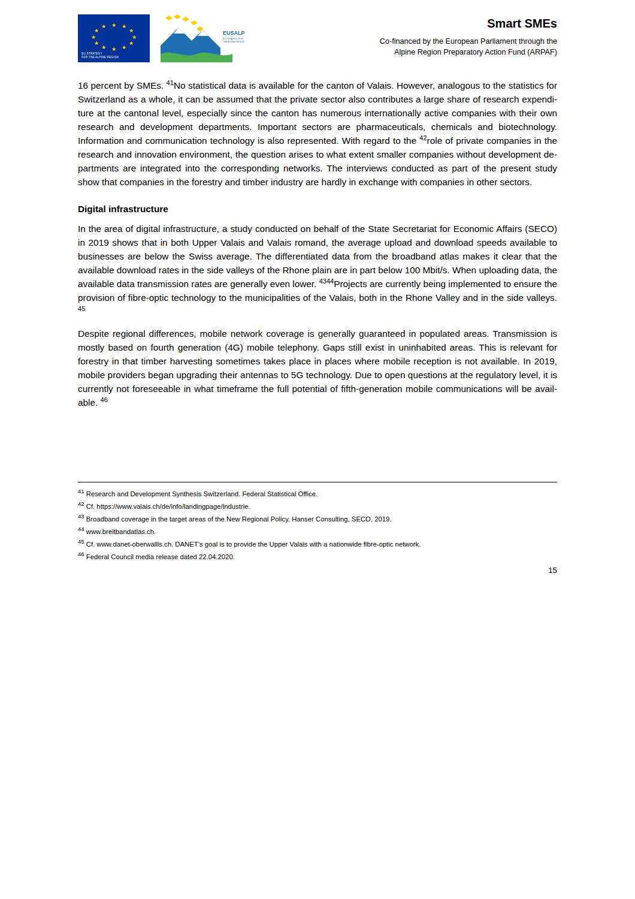★ ★ ★ ★ ★ ★ ★ ★ ★ ★ ★ ★
EU Strategy
for the Alpine Region
EUSALP EU STRATEGY FOR THE ALPINE REGION
Smart SMEs
Co-financed by the European Parliament through the
Alpine Region Preparatory Action Fund (ARPAF)
16 percent by SMEs. 41No statistical data is available for the canton of Valais. However, analogous to the statistics for Switzerland as a whole, it can be assumed that the private sector also contributes a large share of research expenditure at the cantonal level, especially since the canton has numerous internationally active companies with their own research and development departments. Important sectors are pharmaceuticals, chemicals and biotechnology. Information and communication technology is also represented. With regard to the 42role of private companies in the research and innovation environment, the question arises to what extent smaller companies without development departments are integrated into the corresponding networks. The interviews conducted as part of the present study show that companies in the forestry and timber industry are hardly in exchange with companies in other sectors.
Digital infrastructure
In the area of digital infrastructure, a study conducted on behalf of the State Secretariat for Economic Affairs (SECO) in 2019 shows that in both Upper Valais and Valais romand, the average upload and download speeds available to businesses are below the Swiss average. The differentiated data from the broadband atlas makes it clear that the available download rates in the side valleys of the Rhone plain are in part below 100 Mbit/s. When uploading data, the available data transmission rates are generally even lower. 4344Projects are currently being implemented to ensure the provision of fibre-optic technology to the municipalities of the Valais, both in the Rhone Valley and in the side valleys. 45
Despite regional differences, mobile network coverage is generally guaranteed in populated areas. Transmission is mostly based on fourth generation (4G) mobile telephony. Gaps still exist in uninhabited areas. This is relevant for forestry in that timber harvesting sometimes takes place in places where mobile reception is not available. In 2019, mobile providers began upgrading their antennas to 5G technology. Due to open questions at the regulatory level, it is currently not foreseeable in what timeframe the full potential of fifth-generation mobile communications will be available. 46
41 Research and Development Synthesis Switzerland. Federal Statistical Office.
42 Cf. https://www.valais.ch/de/info/landingpage/industrie.
43 Broadband coverage in the target areas of the New Regional Policy. Hanser Consulting, SECO, 2019.
44www.breitbandatlas.ch.
45 Cf. www.danet-oberwallis.ch. DANET’s goal is to provide the Upper Valais with a nationwide fibre-optic network.
46 Federal Council media release dated 22.04.2020.
15